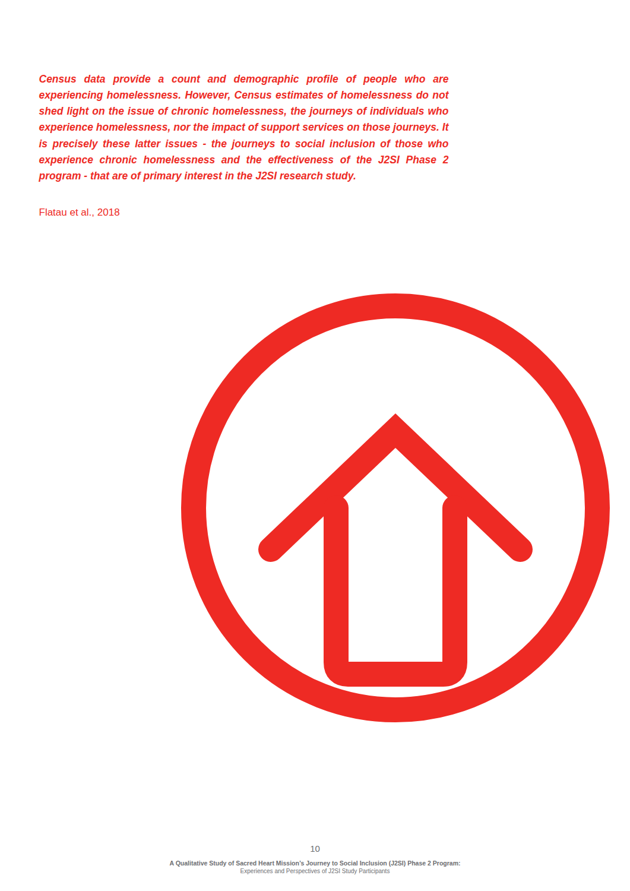Census data provide a count and demographic profile of people who are experiencing homelessness. However, Census estimates of homelessness do not shed light on the issue of chronic homelessness, the journeys of individuals who experience homelessness, nor the impact of support services on those journeys. It is precisely these latter issues - the journeys to social inclusion of those who experience chronic homelessness and the effectiveness of the J2SI Phase 2 program - that are of primary interest in the J2SI research study.
Flatau et al., 2018
10
A Qualitative Study of Sacred Heart Mission’s Journey to Social Inclusion (J2SI) Phase 2 Program:
Experiences and Perspectives of J2SI Study Participants